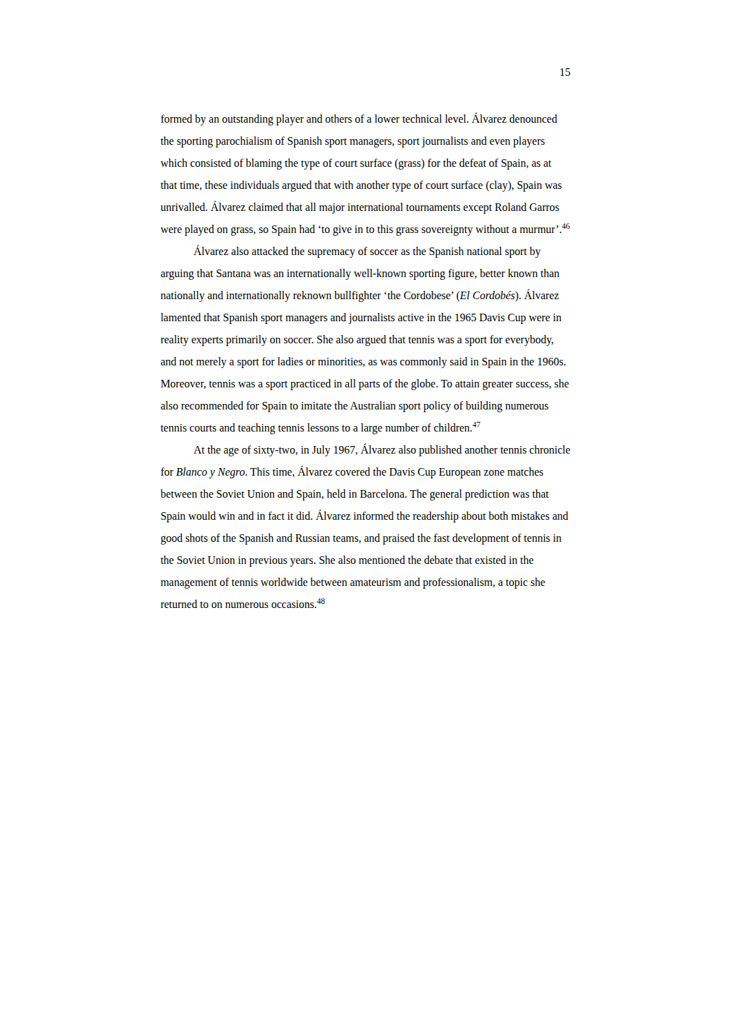15
formed by an outstanding player and others of a lower technical level. Álvarez denounced the sporting parochialism of Spanish sport managers, sport journalists and even players which consisted of blaming the type of court surface (grass) for the defeat of Spain, as at that time, these individuals argued that with another type of court surface (clay), Spain was unrivalled. Álvarez claimed that all major international tournaments except Roland Garros were played on grass, so Spain had ‘to give in to this grass sovereignty without a murmur’.46
Álvarez also attacked the supremacy of soccer as the Spanish national sport by arguing that Santana was an internationally well-known sporting figure, better known than nationally and internationally reknown bullfighter ‘the Cordobese’ (El Cordobés). Álvarez lamented that Spanish sport managers and journalists active in the 1965 Davis Cup were in reality experts primarily on soccer. She also argued that tennis was a sport for everybody, and not merely a sport for ladies or minorities, as was commonly said in Spain in the 1960s. Moreover, tennis was a sport practiced in all parts of the globe. To attain greater success, she also recommended for Spain to imitate the Australian sport policy of building numerous tennis courts and teaching tennis lessons to a large number of children.47
At the age of sixty-two, in July 1967, Álvarez also published another tennis chronicle for Blanco y Negro. This time, Álvarez covered the Davis Cup European zone matches between the Soviet Union and Spain, held in Barcelona. The general prediction was that Spain would win and in fact it did. Álvarez informed the readership about both mistakes and good shots of the Spanish and Russian teams, and praised the fast development of tennis in the Soviet Union in previous years. She also mentioned the debate that existed in the management of tennis worldwide between amateurism and professionalism, a topic she returned to on numerous occasions.48